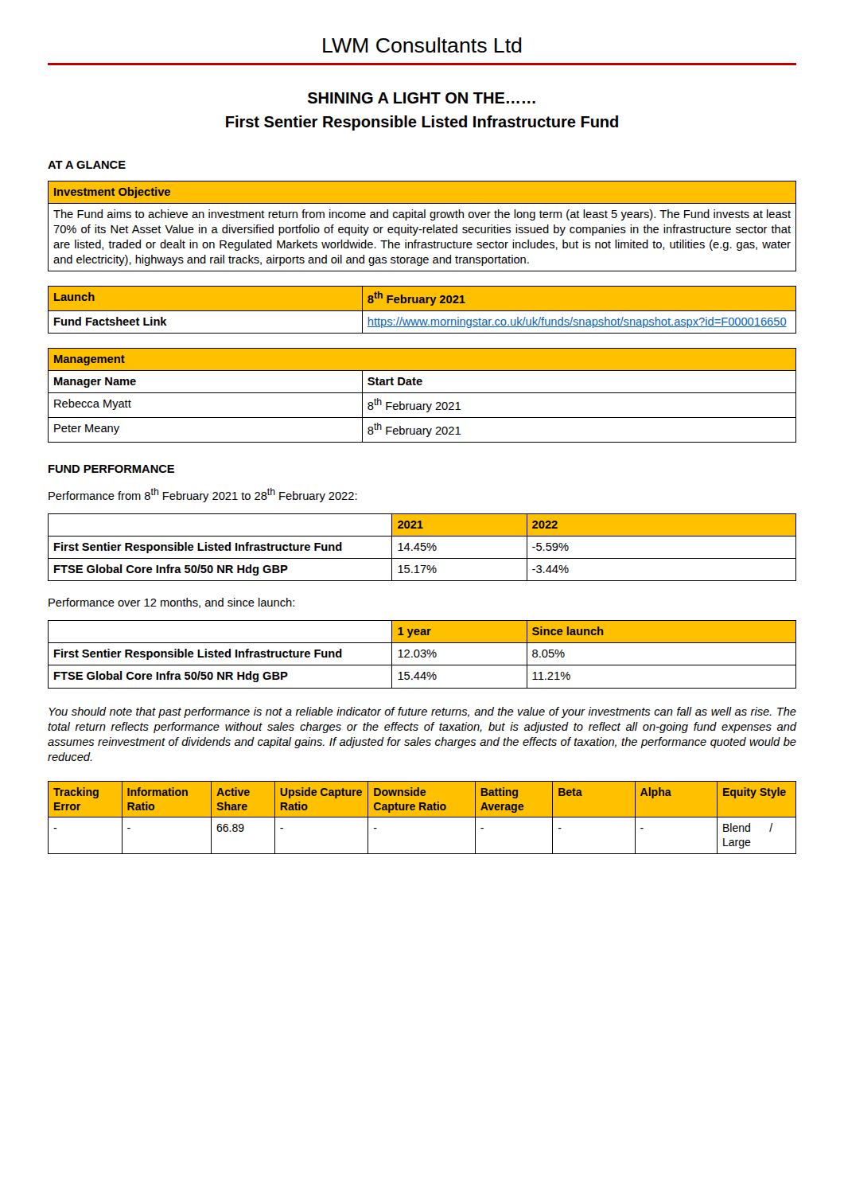LWM Consultants Ltd
SHINING A LIGHT ON THE……
First Sentier Responsible Listed Infrastructure Fund
AT A GLANCE
| Investment Objective |
| The Fund aims to achieve an investment return from income and capital growth over the long term (at least 5 years). The Fund invests at least 70% of its Net Asset Value in a diversified portfolio of equity or equity-related securities issued by companies in the infrastructure sector that are listed, traded or dealt in on Regulated Markets worldwide. The infrastructure sector includes, but is not limited to, utilities (e.g. gas, water and electricity), highways and rail tracks, airports and oil and gas storage and transportation. |
| Launch | 8 th February 2021 |
| Fund Factsheet Link | https://www.morningstar.co.uk/uk/funds/snapshot/snapshot.aspx?id=F000016650 |
| Management |
| Manager Name | Start Date |
| Rebecca Myatt | 8 th February 2021 |
| Peter Meany | 8 th February 2021 |
FUND PERFORMANCE
Performance from 8th February 2021 to 28th February 2022:
| | 2021 | 2022 |
| First Sentier Responsible Listed Infrastructure Fund | 14.45% | -5.59% |
| FTSE Global Core Infra 50/50 NR Hdg GBP | 15.17% | -3.44% |
Performance over 12 months, and since launch:
| | 1 year | Since launch |
| First Sentier Responsible Listed Infrastructure Fund | 12.03% | 8.05% |
| FTSE Global Core Infra 50/50 NR Hdg GBP | 15.44% | 11.21% |
You should note that past performance is not a reliable indicator of future returns, and the value of your investments can fall as well as rise. The total return reflects performance without sales charges or the effects of taxation, but is adjusted to reflect all on-going fund expenses and assumes reinvestment of dividends and capital gains. If adjusted for sales charges and the effects of taxation, the performance quoted would be reduced.
| Tracking Error | Information Ratio | Active Share | Upside Capture Ratio | Downside Capture Ratio | Batting Average | Beta | Alpha | Equity Style |
| - | - | 66.89 | - | - | - | - | - | Blend / Large |